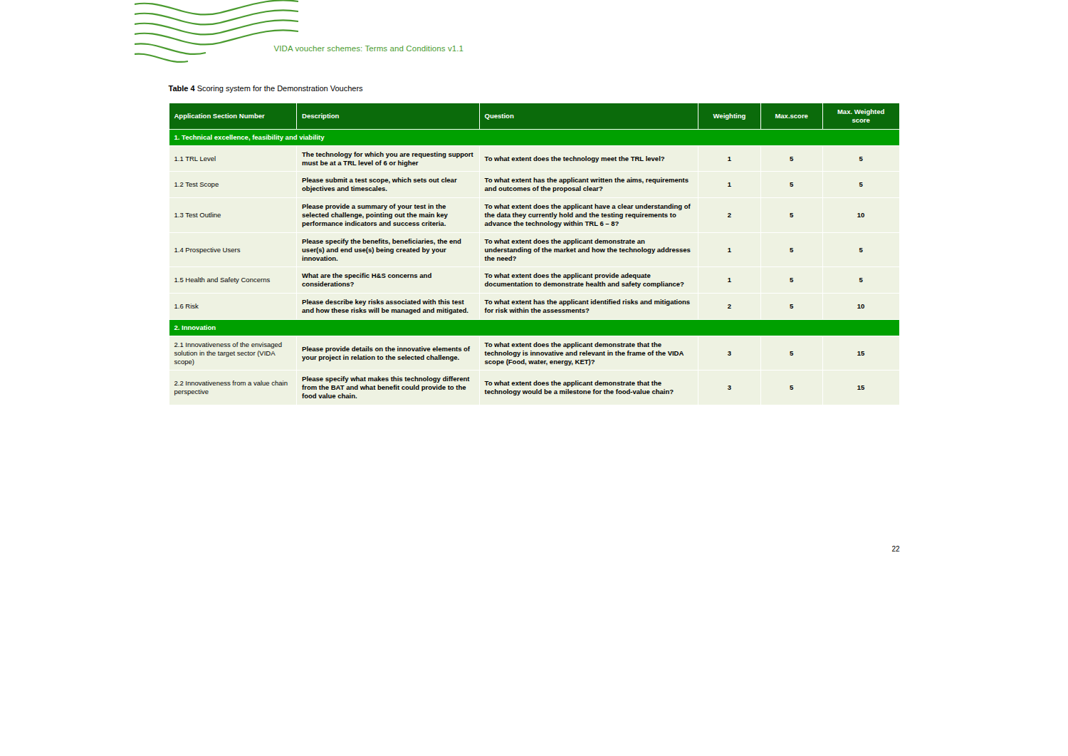VIDA voucher schemes: Terms and Conditions v1.1
Table 4 Scoring system for the Demonstration Vouchers
| Application Section Number | Description | Question | Weighting | Max.score | Max. Weighted score |
| --- | --- | --- | --- | --- | --- |
| 1. Technical excellence, feasibility and viability |
| 1.1 TRL Level | The technology for which you are requesting support must be at a TRL level of 6 or higher | To what extent does the technology meet the TRL level? | 1 | 5 | 5 |
| 1.2 Test Scope | Please submit a test scope, which sets out clear objectives and timescales. | To what extent has the applicant written the aims, requirements and outcomes of the proposal clear? | 1 | 5 | 5 |
| 1.3 Test Outline | Please provide a summary of your test in the selected challenge, pointing out the main key performance indicators and success criteria. | To what extent does the applicant have a clear understanding of the data they currently hold and the testing requirements to advance the technology within TRL 6 – 8? | 2 | 5 | 10 |
| 1.4 Prospective Users | Please specify the benefits, beneficiaries, the end user(s) and end use(s) being created by your innovation. | To what extent does the applicant demonstrate an understanding of the market and how the technology addresses the need? | 1 | 5 | 5 |
| 1.5 Health and Safety Concerns | What are the specific H&S concerns and considerations? | To what extent does the applicant provide adequate documentation to demonstrate health and safety compliance? | 1 | 5 | 5 |
| 1.6 Risk | Please describe key risks associated with this test and how these risks will be managed and mitigated. | To what extent has the applicant identified risks and mitigations for risk within the assessments? | 2 | 5 | 10 |
| 2. Innovation |
| 2.1 Innovativeness of the envisaged solution in the target sector (VIDA scope) | Please provide details on the innovative elements of your project in relation to the selected challenge. | To what extent does the applicant demonstrate that the technology is innovative and relevant in the frame of the VIDA scope (Food, water, energy, KET)? | 3 | 5 | 15 |
| 2.2 Innovativeness from a value chain perspective | Please specify what makes this technology different from the BAT and what benefit could provide to the food value chain. | To what extent does the applicant demonstrate that the technology would be a milestone for the food-value chain? | 3 | 5 | 15 |
22